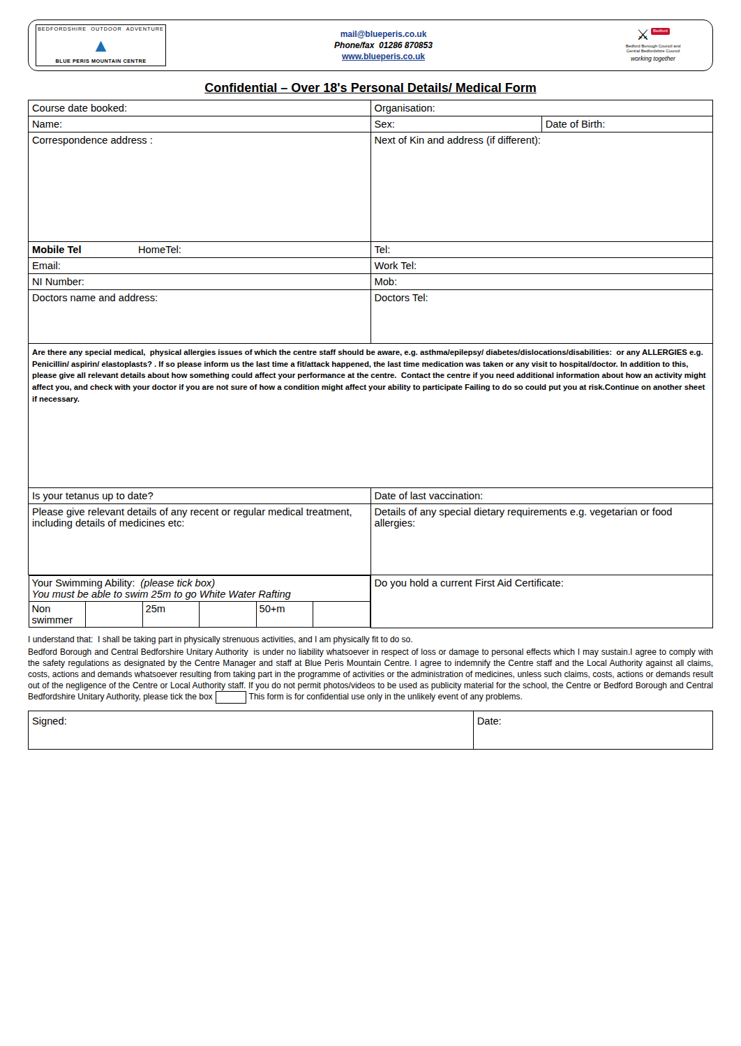BEDFORDSHIRE OUTDOOR ADVENTURE ▲ BLUE PERIS MOUNTAIN CENTRE
mail@blueperis.co.uk
Phone/fax 01286 870853
www.blueperis.co.uk
⚔ Bedford
Bedford Borough Council and
Central Bedfordshire Council
working together
Confidential – Over 18's Personal Details/ Medical Form
| Course date booked: | Organisation: |
| Name: | Sex: | Date of Birth: |
| Correspondence address : | Next of Kin and address (if different): |
| Mobile Tel HomeTel: | Tel: |
| Email: | Work Tel: |
| NI Number: | Mob: |
| Doctors name and address: | Doctors Tel: |
| Are there any special medical, physical allergies issues of which the centre staff should be aware, e.g. asthma/epilepsy/ diabetes/dislocations/disabilities: or any ALLERGIES e.g. Penicillin/ aspirin/ elastoplasts? . If so please inform us the last time a fit/attack happened, the last time medication was taken or any visit to hospital/doctor. In addition to this, please give all relevant details about how something could affect your performance at the centre. Contact the centre if you need additional information about how an activity might affect you, and check with your doctor if you are not sure of how a condition might affect your ability to participate Failing to do so could put you at risk.Continue on another sheet if necessary. |
| Is your tetanus up to date? | Date of last vaccination: |
| Please give relevant details of any recent or regular medical treatment, including details of medicines etc: | Details of any special dietary requirements e.g. vegetarian or food allergies: |
| / Your Swimming Ability: (please tick box) You must be able to swim 25m to go White Water Rafting / / Non swimmer / / 25m / / 50+m / / | Do you hold a current First Aid Certificate: |
I understand that: I shall be taking part in physically strenuous activities, and I am physically fit to do so.
Bedford Borough and Central Bedforshire Unitary Authority is under no liability whatsoever in respect of loss or damage to personal effects which I may sustain.I agree to comply with the safety regulations as designated by the Centre Manager and staff at Blue Peris Mountain Centre. I agree to indemnify the Centre staff and the Local Authority against all claims, costs, actions and demands whatsoever resulting from taking part in the programme of activities or the administration of medicines, unless such claims, costs, actions or demands result out of the negligence of the Centre or Local Authority staff. If you do not permit photos/videos to be used as publicity material for the school, the Centre or Bedford Borough and Central Bedfordshire Unitary Authority, please tick the box This form is for confidential use only in the unlikely event of any problems.
| Signed: | Date: |